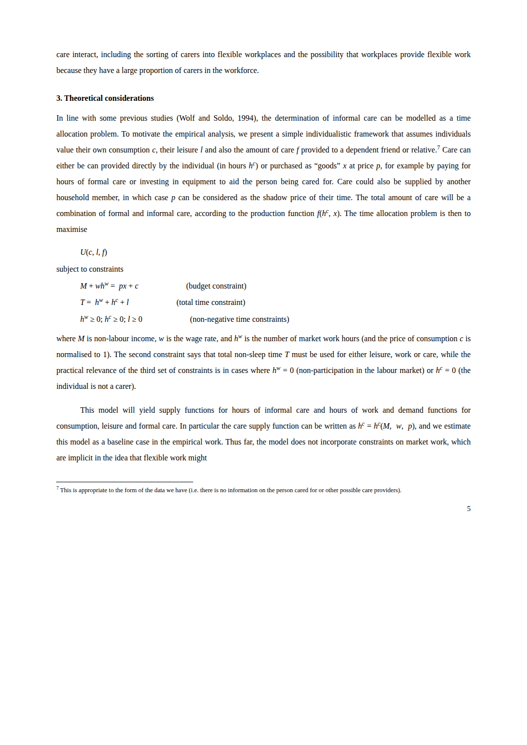care interact, including the sorting of carers into flexible workplaces and the possibility that workplaces provide flexible work because they have a large proportion of carers in the workforce.
3. Theoretical considerations
In line with some previous studies (Wolf and Soldo, 1994), the determination of informal care can be modelled as a time allocation problem. To motivate the empirical analysis, we present a simple individualistic framework that assumes individuals value their own consumption c, their leisure l and also the amount of care f provided to a dependent friend or relative.7 Care can either be can provided directly by the individual (in hours hc) or purchased as “goods” x at price p, for example by paying for hours of formal care or investing in equipment to aid the person being cared for. Care could also be supplied by another household member, in which case p can be considered as the shadow price of their time. The total amount of care will be a combination of formal and informal care, according to the production function f(hc, x). The time allocation problem is then to maximise
U(c, l, f)
subject to constraints
M + whw = px + c(budget constraint) T = hw + hc + l(total time constraint) hw ≥ 0; hc ≥ 0; l ≥ 0(non-negative time constraints)
where M is non-labour income, w is the wage rate, and hw is the number of market work hours (and the price of consumption c is normalised to 1). The second constraint says that total non-sleep time T must be used for either leisure, work or care, while the practical relevance of the third set of constraints is in cases where hw = 0 (non-participation in the labour market) or hc = 0 (the individual is not a carer).
This model will yield supply functions for hours of informal care and hours of work and demand functions for consumption, leisure and formal care. In particular the care supply function can be written as hc = hc(M, w, p), and we estimate this model as a baseline case in the empirical work. Thus far, the model does not incorporate constraints on market work, which are implicit in the idea that flexible work might
7 This is appropriate to the form of the data we have (i.e. there is no information on the person cared for or other possible care providers).
5